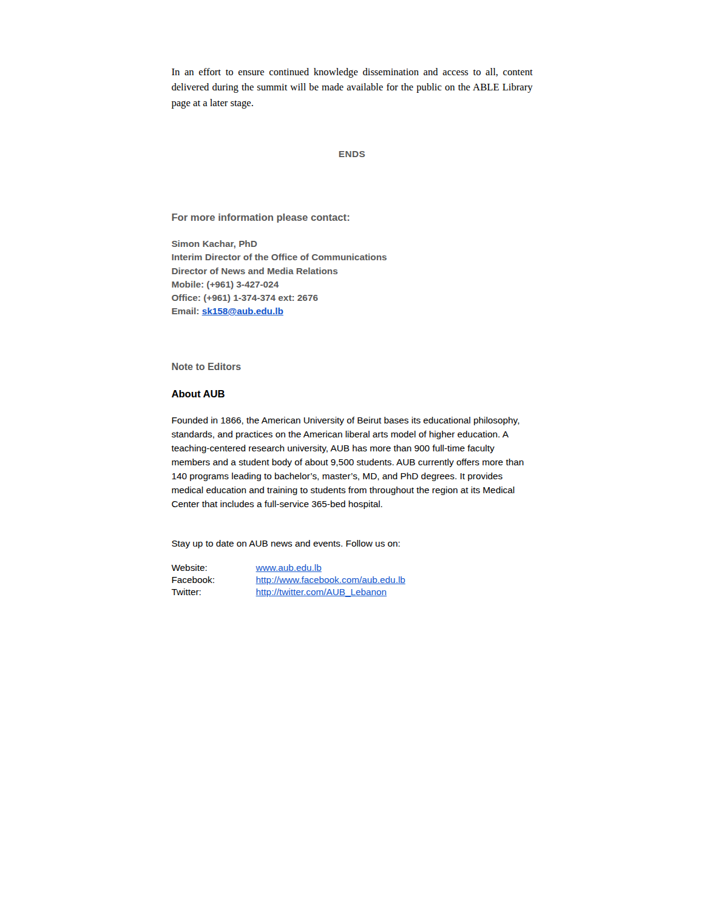In an effort to ensure continued knowledge dissemination and access to all, content delivered during the summit will be made available for the public on the ABLE Library page at a later stage.
ENDS
For more information please contact:
Simon Kachar, PhD
Interim Director of the Office of Communications
Director of News and Media Relations
Mobile: (+961) 3-427-024
Office: (+961) 1-374-374 ext: 2676
Email: sk158@aub.edu.lb
Note to Editors
About AUB
Founded in 1866, the American University of Beirut bases its educational philosophy, standards, and practices on the American liberal arts model of higher education. A teaching-centered research university, AUB has more than 900 full-time faculty members and a student body of about 9,500 students. AUB currently offers more than 140 programs leading to bachelor’s, master’s, MD, and PhD degrees. It provides medical education and training to students from throughout the region at its Medical Center that includes a full-service 365-bed hospital.
Stay up to date on AUB news and events. Follow us on:
| Website: | www.aub.edu.lb |
| Facebook: | http://www.facebook.com/aub.edu.lb |
| Twitter: | http://twitter.com/AUB_Lebanon |